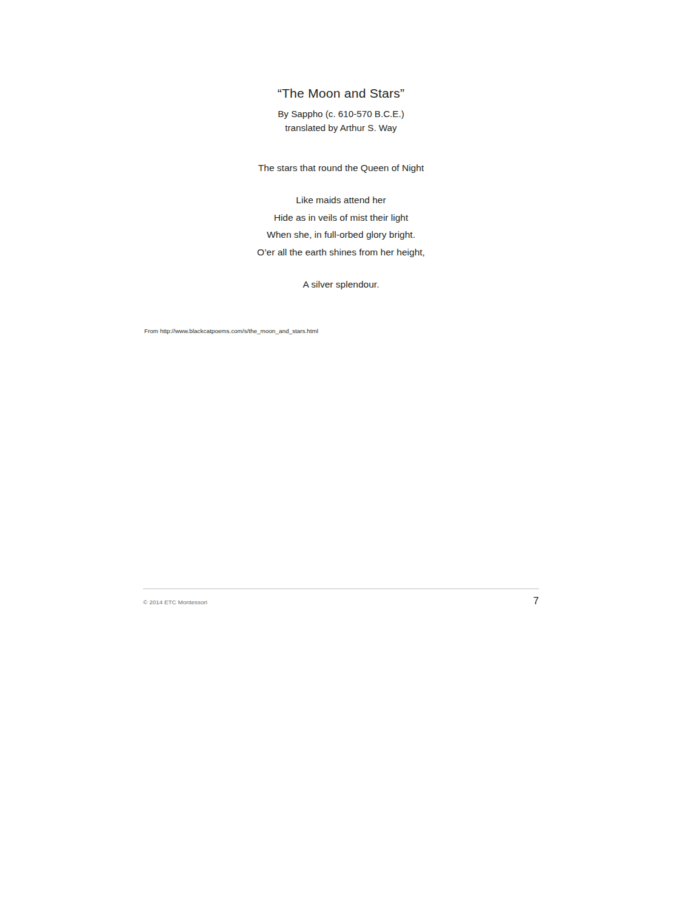“The Moon and Stars”
By Sappho (c. 610-570 B.C.E.)
translated by Arthur S. Way
The stars that round the Queen of Night
Like maids attend her
Hide as in veils of mist their light
When she, in full-orbed glory bright.
O’er all the earth shines from her height,
A silver splendour.
From http://www.blackcatpoems.com/s/the_moon_and_stars.html
© 2014 ETC Montessori 7